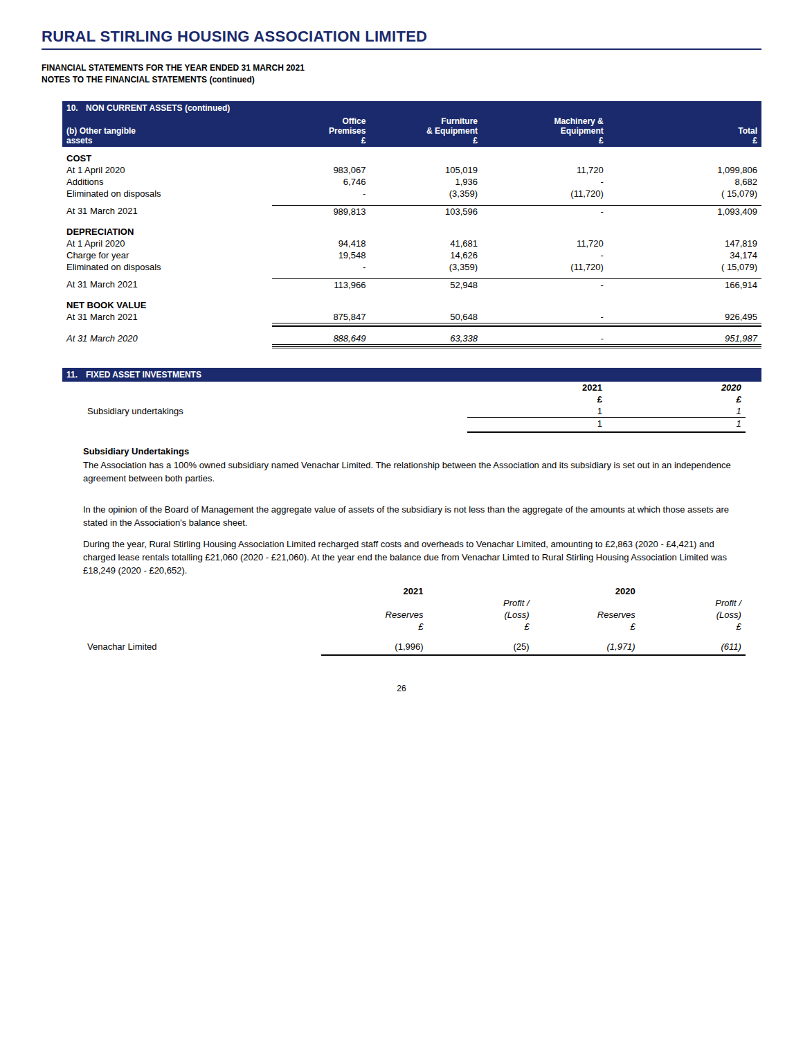RURAL STIRLING HOUSING ASSOCIATION LIMITED
FINANCIAL STATEMENTS FOR THE YEAR ENDED 31 MARCH 2021
NOTES TO THE FINANCIAL STATEMENTS (continued)
10. NON CURRENT ASSETS (continued)
| (b) Other tangible assets | Office Premises £ | Furniture & Equipment £ | Machinery & Equipment £ | Total £ |
| COST | | | | |
| At 1 April 2020 | 983,067 | 105,019 | 11,720 | 1,099,806 |
| Additions | 6,746 | 1,936 | - | 8,682 |
| Eliminated on disposals | - | (3,359) | (11,720) | ( 15,079) |
| At 31 March 2021 | 989,813 | 103,596 | - | 1,093,409 |
| DEPRECIATION | | | | |
| At 1 April 2020 | 94,418 | 41,681 | 11,720 | 147,819 |
| Charge for year | 19,548 | 14,626 | - | 34,174 |
| Eliminated on disposals | - | (3,359) | (11,720) | ( 15,079) |
| At 31 March 2021 | 113,966 | 52,948 | - | 166,914 |
| NET BOOK VALUE | | | | |
| At 31 March 2021 | 875,847 | 50,648 | - | 926,495 |
| At 31 March 2020 | 888,649 | 63,338 | - | 951,987 |
11. FIXED ASSET INVESTMENTS
| | 2021 | 2020 |
| | £ | £ |
| Subsidiary undertakings | 1 | 1 |
| | 1 | 1 |
Subsidiary Undertakings
The Association has a 100% owned subsidiary named Venachar Limited. The relationship between the Association and its subsidiary is set out in an independence agreement between both parties.
In the opinion of the Board of Management the aggregate value of assets of the subsidiary is not less than the aggregate of the amounts at which those assets are stated in the Association's balance sheet.
During the year, Rural Stirling Housing Association Limited recharged staff costs and overheads to Venachar Limited, amounting to £2,863 (2020 - £4,421) and charged lease rentals totalling £21,060 (2020 - £21,060). At the year end the balance due from Venachar Limted to Rural Stirling Housing Association Limited was £18,249 (2020 - £20,652).
| | 2021 | | 2020 | |
| | | Profit / | | Profit / |
| | Reserves | (Loss) | Reserves | (Loss) |
| | £ | £ | £ | £ |
| Venachar Limited | (1,996) | (25) | (1,971) | (611) |
26